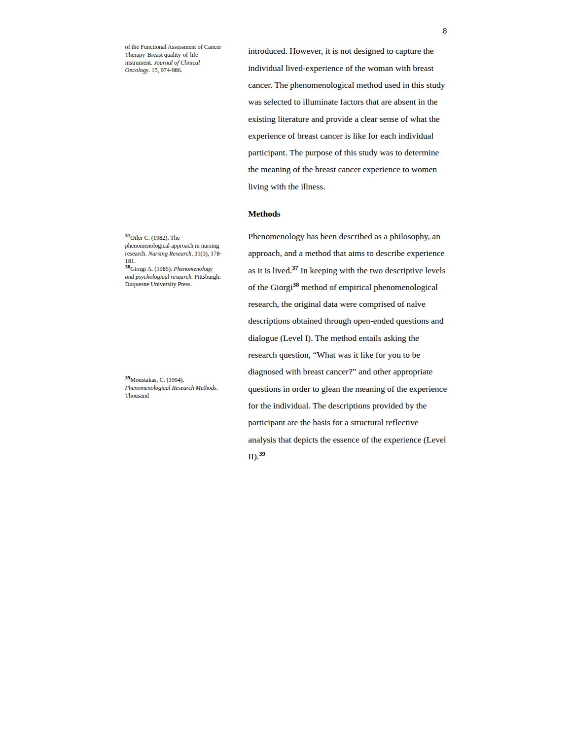8
of the Functional Assessment of Cancer Therapy-Breast quality-of-life instrument. Journal of Clinical Oncology. 15, 974-986.
37 Oiler C. (1982). The phenomenological approach in nursing research. Nursing Research, 31(3), 178-181.
38 Giorgi A. (1985). Phenomenology and psychological research. Pittsburgh: Duquesne University Press.
39 Moustakas, C. (1994). Phenomenological Research Methods. Thousand
introduced. However, it is not designed to capture the individual lived-experience of the woman with breast cancer. The phenomenological method used in this study was selected to illuminate factors that are absent in the existing literature and provide a clear sense of what the experience of breast cancer is like for each individual participant. The purpose of this study was to determine the meaning of the breast cancer experience to women living with the illness.
Methods
Phenomenology has been described as a philosophy, an approach, and a method that aims to describe experience as it is lived.37 In keeping with the two descriptive levels of the Giorgi38 method of empirical phenomenological research, the original data were comprised of naïve descriptions obtained through open-ended questions and dialogue (Level I). The method entails asking the research question, “What was it like for you to be diagnosed with breast cancer?” and other appropriate questions in order to glean the meaning of the experience for the individual. The descriptions provided by the participant are the basis for a structural reflective analysis that depicts the essence of the experience (Level II).39